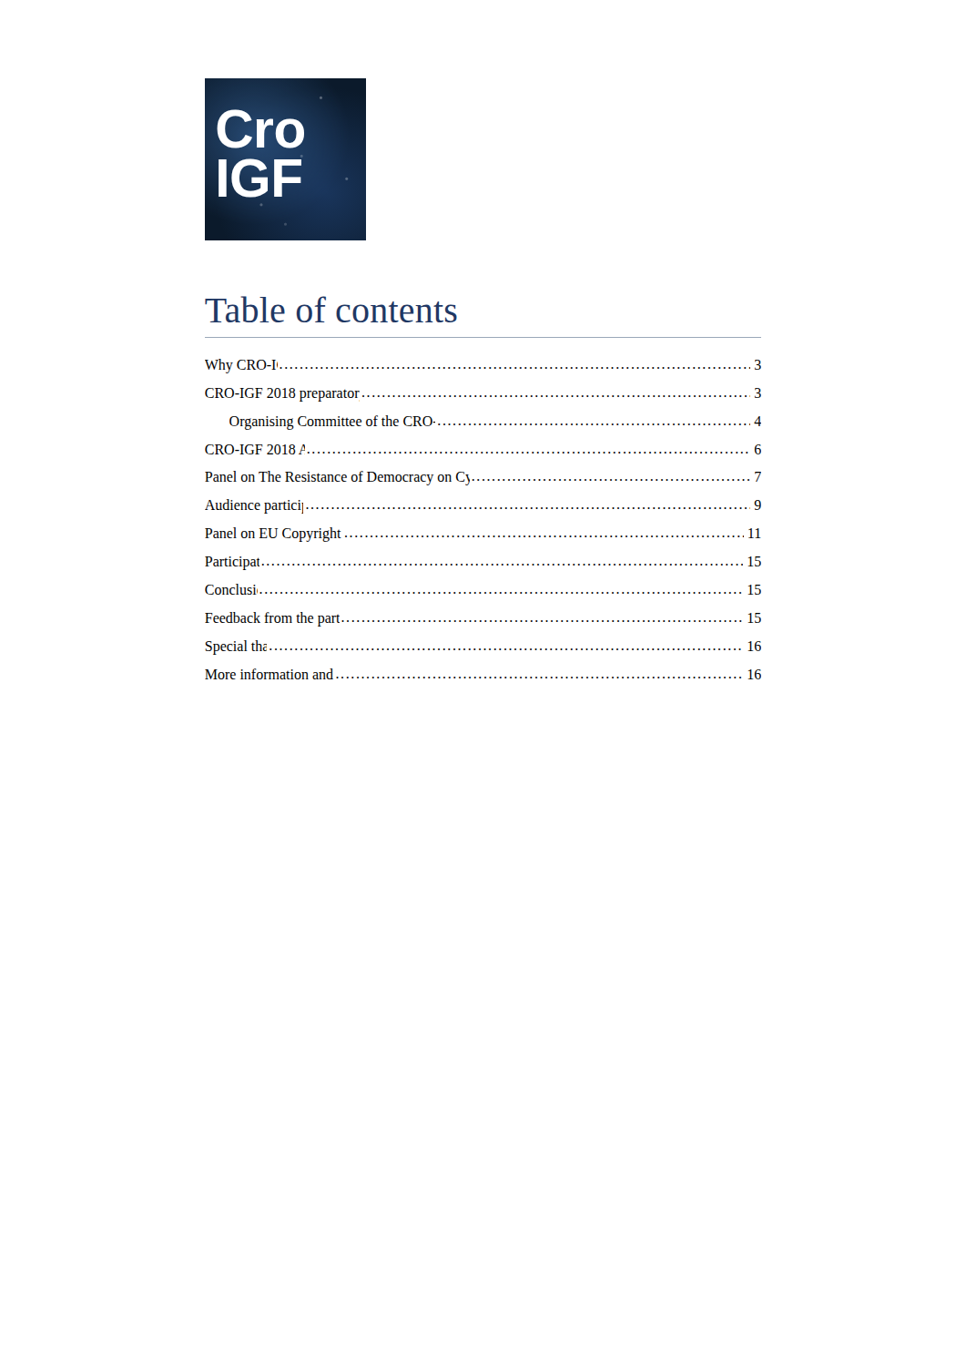Cro
IGF
Table of contents
Why CRO-IGF? ........................................................................................................................... 3
CRO-IGF 2018 preparatory process ....................................................................................................... 3
Organising Committee of the CRO-IGF 2018: ................................................................................ 4
CRO-IGF 2018 Agenda ......................................................................................................................... 6
Panel on The Resistance of Democracy on Cyber Attacks ..................................................................... 7
Audience participation: ......................................................................................................................... 9
Panel on EU Copyright Reform ......................................................................................................... 11
Participation ................................................................................................................................. 15
Conclusions .................................................................................................................................. 15
Feedback from the participants .......................................................................................................... 15
Special thanks .............................................................................................................................. 16
More information and contact ............................................................................................................ 16